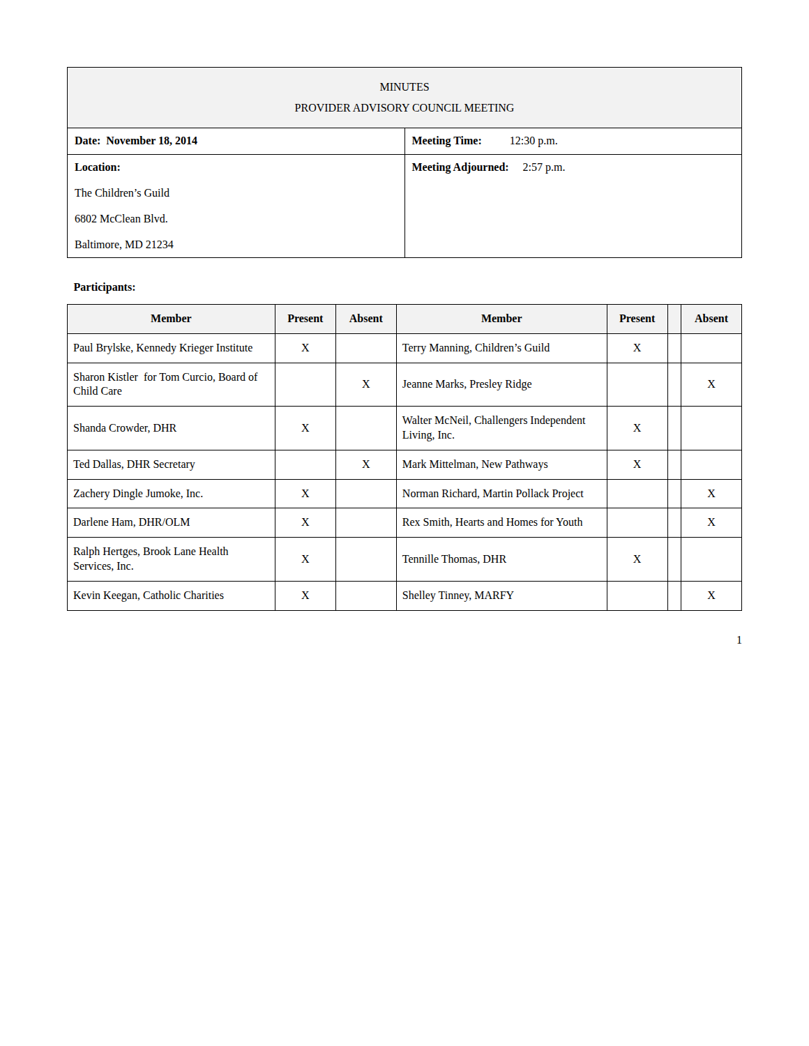| MINUTES PROVIDER ADVISORY COUNCIL MEETING |
| Date: November 18, 2014 | Meeting Time: 12:30 p.m. |
| Location: The Children’s Guild 6802 McClean Blvd. Baltimore, MD 21234 | Meeting Adjourned: 2:57 p.m. |
Participants:
| Member | Present | Absent | Member | Present | | Absent |
| --- | --- | --- | --- | --- | --- | --- |
| Paul Brylske, Kennedy Krieger Institute | X | | Terry Manning, Children’s Guild | X | | |
| Sharon Kistler for Tom Curcio, Board of Child Care | | X | Jeanne Marks, Presley Ridge | | | X |
| Shanda Crowder, DHR | X | | Walter McNeil, Challengers Independent Living, Inc. | X | | |
| Ted Dallas, DHR Secretary | | X | Mark Mittelman, New Pathways | X | | |
| Zachery Dingle Jumoke, Inc. | X | | Norman Richard, Martin Pollack Project | | | X |
| Darlene Ham, DHR/OLM | X | | Rex Smith, Hearts and Homes for Youth | | | X |
| Ralph Hertges, Brook Lane Health Services, Inc. | X | | Tennille Thomas, DHR | X | | |
| Kevin Keegan, Catholic Charities | X | | Shelley Tinney, MARFY | | | X |
1